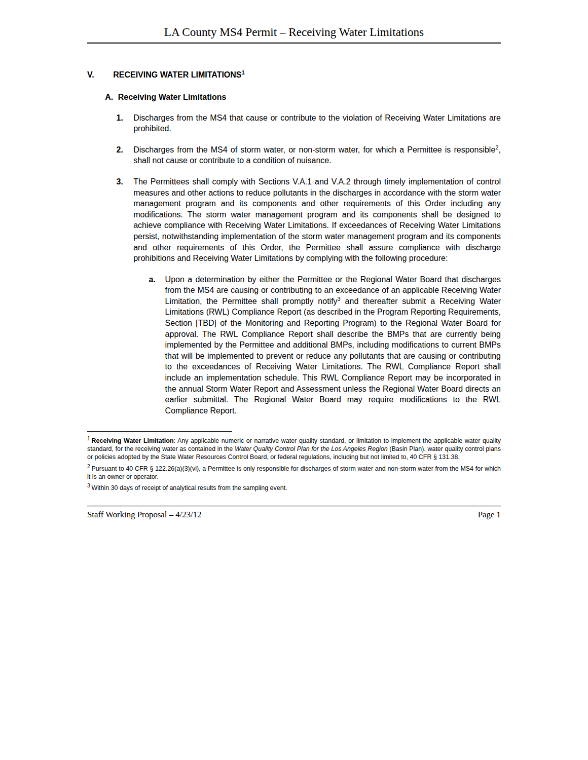LA County MS4 Permit – Receiving Water Limitations
V. RECEIVING WATER LIMITATIONS1
A. Receiving Water Limitations
1. Discharges from the MS4 that cause or contribute to the violation of Receiving Water Limitations are prohibited.
2. Discharges from the MS4 of storm water, or non-storm water, for which a Permittee is responsible2, shall not cause or contribute to a condition of nuisance.
3. The Permittees shall comply with Sections V.A.1 and V.A.2 through timely implementation of control measures and other actions to reduce pollutants in the discharges in accordance with the storm water management program and its components and other requirements of this Order including any modifications. The storm water management program and its components shall be designed to achieve compliance with Receiving Water Limitations. If exceedances of Receiving Water Limitations persist, notwithstanding implementation of the storm water management program and its components and other requirements of this Order, the Permittee shall assure compliance with discharge prohibitions and Receiving Water Limitations by complying with the following procedure:
a. Upon a determination by either the Permittee or the Regional Water Board that discharges from the MS4 are causing or contributing to an exceedance of an applicable Receiving Water Limitation, the Permittee shall promptly notify3 and thereafter submit a Receiving Water Limitations (RWL) Compliance Report (as described in the Program Reporting Requirements, Section [TBD] of the Monitoring and Reporting Program) to the Regional Water Board for approval. The RWL Compliance Report shall describe the BMPs that are currently being implemented by the Permittee and additional BMPs, including modifications to current BMPs that will be implemented to prevent or reduce any pollutants that are causing or contributing to the exceedances of Receiving Water Limitations. The RWL Compliance Report shall include an implementation schedule. This RWL Compliance Report may be incorporated in the annual Storm Water Report and Assessment unless the Regional Water Board directs an earlier submittal. The Regional Water Board may require modifications to the RWL Compliance Report.
1 Receiving Water Limitation: Any applicable numeric or narrative water quality standard, or limitation to implement the applicable water quality standard, for the receiving water as contained in the Water Quality Control Plan for the Los Angeles Region (Basin Plan), water quality control plans or policies adopted by the State Water Resources Control Board, or federal regulations, including but not limited to, 40 CFR § 131.38.
2 Pursuant to 40 CFR § 122.26(a)(3)(vi), a Permittee is only responsible for discharges of storm water and non-storm water from the MS4 for which it is an owner or operator.
3 Within 30 days of receipt of analytical results from the sampling event.
Staff Working Proposal – 4/23/12 Page 1